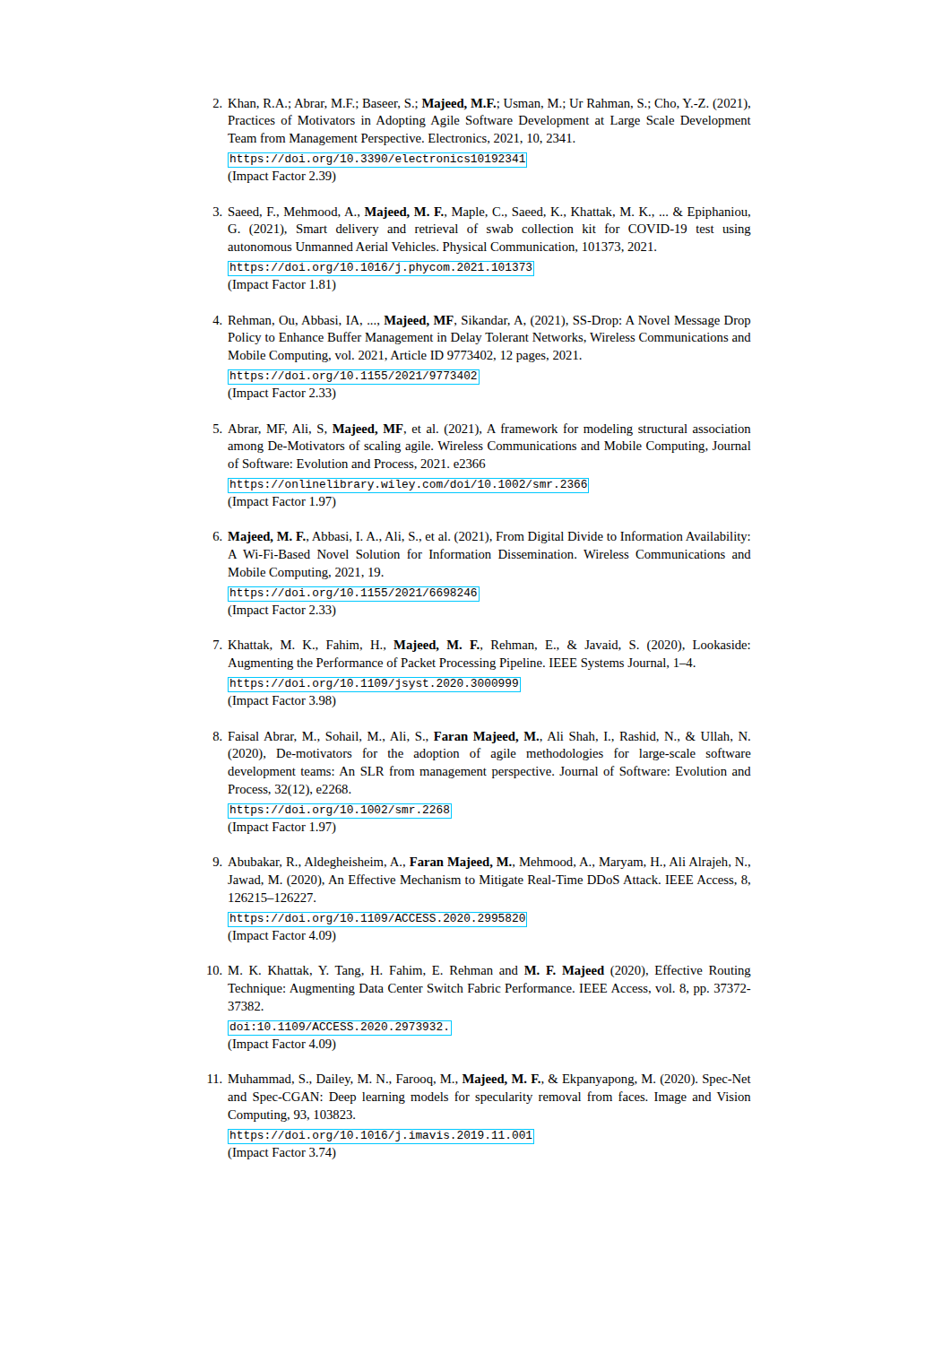Khan, R.A.; Abrar, M.F.; Baseer, S.; Majeed, M.F.; Usman, M.; Ur Rahman, S.; Cho, Y.-Z. (2021), Practices of Motivators in Adopting Agile Software Development at Large Scale Development Team from Management Perspective. Electronics, 2021, 10, 2341. https://doi.org/10.3390/electronics10192341 (Impact Factor 2.39)
Saeed, F., Mehmood, A., Majeed, M. F., Maple, C., Saeed, K., Khattak, M. K., ... & Epiphaniou, G. (2021), Smart delivery and retrieval of swab collection kit for COVID-19 test using autonomous Unmanned Aerial Vehicles. Physical Communication, 101373, 2021. https://doi.org/10.1016/j.phycom.2021.101373 (Impact Factor 1.81)
Rehman, Ou, Abbasi, IA, ..., Majeed, MF, Sikandar, A, (2021), SS-Drop: A Novel Message Drop Policy to Enhance Buffer Management in Delay Tolerant Networks, Wireless Communications and Mobile Computing, vol. 2021, Article ID 9773402, 12 pages, 2021. https://doi.org/10.1155/2021/9773402 (Impact Factor 2.33)
Abrar, MF, Ali, S, Majeed, MF, et al. (2021), A framework for modeling structural association among De-Motivators of scaling agile. Wireless Communications and Mobile Computing, Journal of Software: Evolution and Process, 2021. e2366 https://onlinelibrary.wiley.com/doi/10.1002/smr.2366 (Impact Factor 1.97)
Majeed, M. F., Abbasi, I. A., Ali, S., et al. (2021), From Digital Divide to Information Availability: A Wi-Fi-Based Novel Solution for Information Dissemination. Wireless Communications and Mobile Computing, 2021, 19. https://doi.org/10.1155/2021/6698246 (Impact Factor 2.33)
Khattak, M. K., Fahim, H., Majeed, M. F., Rehman, E., & Javaid, S. (2020), Lookaside: Augmenting the Performance of Packet Processing Pipeline. IEEE Systems Journal, 1–4. https://doi.org/10.1109/jsyst.2020.3000999 (Impact Factor 3.98)
Faisal Abrar, M., Sohail, M., Ali, S., Faran Majeed, M., Ali Shah, I., Rashid, N., & Ullah, N. (2020), De-motivators for the adoption of agile methodologies for large-scale software development teams: An SLR from management perspective. Journal of Software: Evolution and Process, 32(12), e2268. https://doi.org/10.1002/smr.2268 (Impact Factor 1.97)
Abubakar, R., Aldegheisheim, A., Faran Majeed, M., Mehmood, A., Maryam, H., Ali Alrajeh, N., Jawad, M. (2020), An Effective Mechanism to Mitigate Real-Time DDoS Attack. IEEE Access, 8, 126215–126227. https://doi.org/10.1109/ACCESS.2020.2995820 (Impact Factor 4.09)
M. K. Khattak, Y. Tang, H. Fahim, E. Rehman and M. F. Majeed (2020), Effective Routing Technique: Augmenting Data Center Switch Fabric Performance. IEEE Access, vol. 8, pp. 37372-37382. doi:10.1109/ACCESS.2020.2973932. (Impact Factor 4.09)
Muhammad, S., Dailey, M. N., Farooq, M., Majeed, M. F., & Ekpanyapong, M. (2020). Spec-Net and Spec-CGAN: Deep learning models for specularity removal from faces. Image and Vision Computing, 93, 103823. https://doi.org/10.1016/j.imavis.2019.11.001 (Impact Factor 3.74)